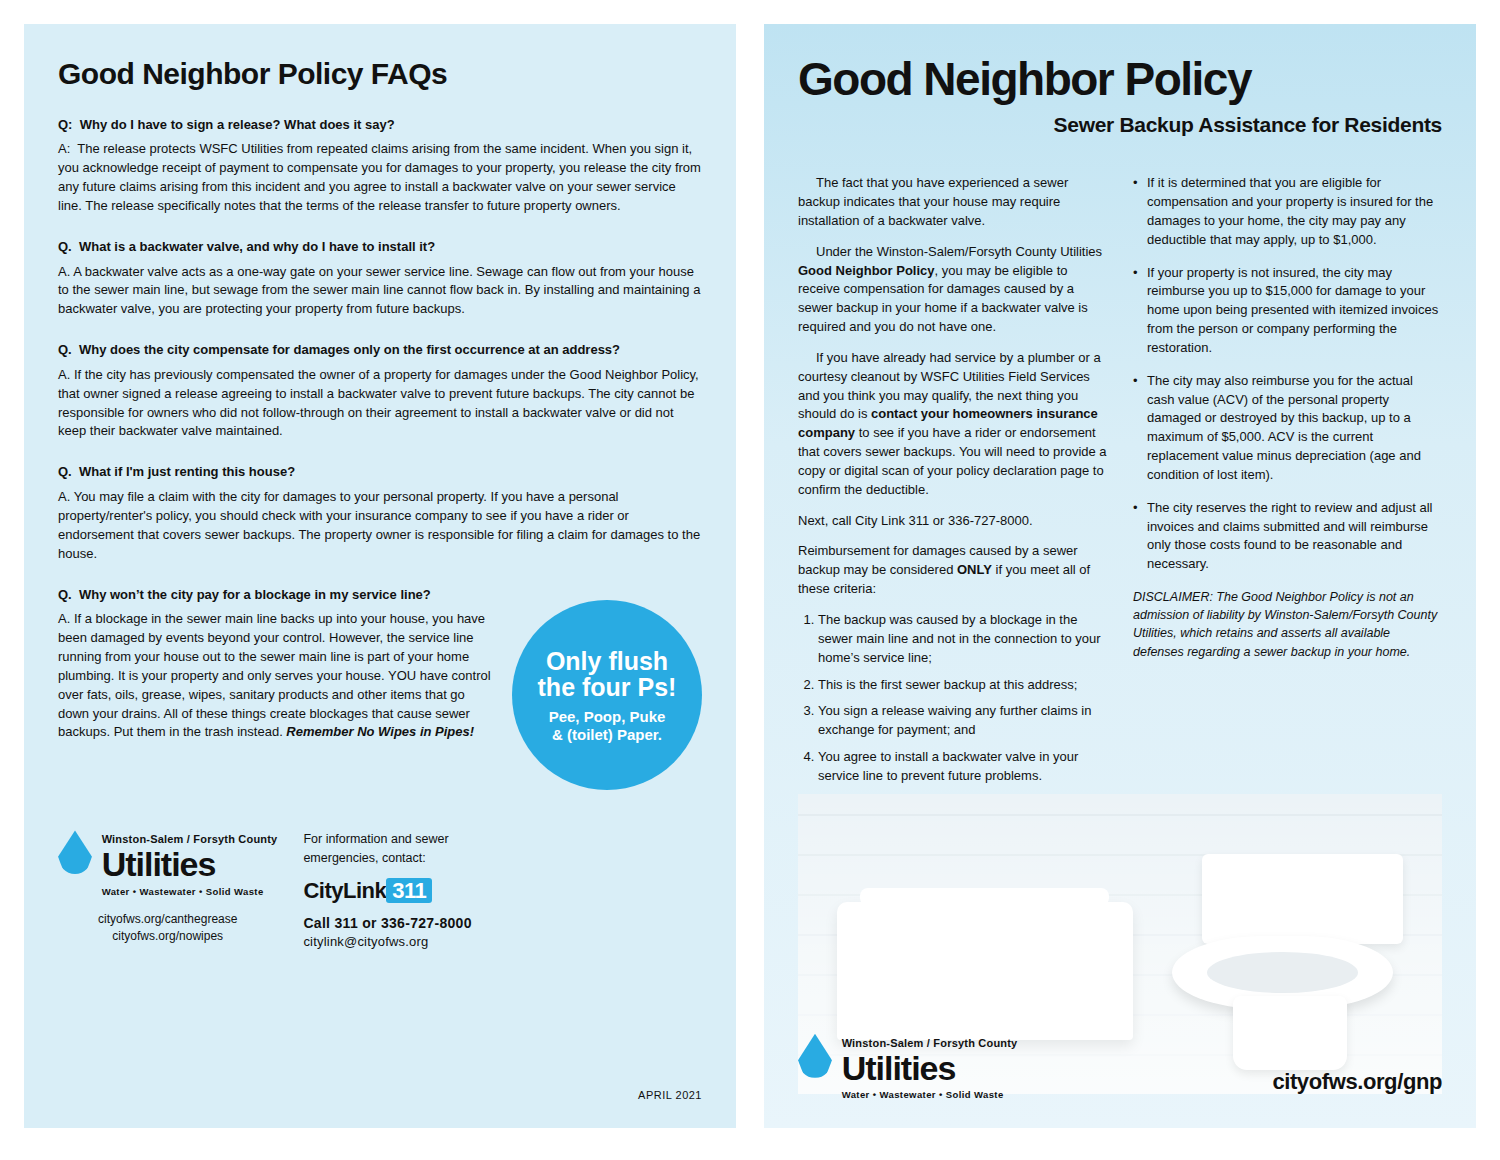Good Neighbor Policy FAQs
Q: Why do I have to sign a release? What does it say?
A: The release protects WSFC Utilities from repeated claims arising from the same incident. When you sign it, you acknowledge receipt of payment to compensate you for damages to your property, you release the city from any future claims arising from this incident and you agree to install a backwater valve on your sewer service line. The release specifically notes that the terms of the release transfer to future property owners.
Q. What is a backwater valve, and why do I have to install it?
A. A backwater valve acts as a one-way gate on your sewer service line. Sewage can flow out from your house to the sewer main line, but sewage from the sewer main line cannot flow back in. By installing and maintaining a backwater valve, you are protecting your property from future backups.
Q. Why does the city compensate for damages only on the first occurrence at an address?
A. If the city has previously compensated the owner of a property for damages under the Good Neighbor Policy, that owner signed a release agreeing to install a backwater valve to prevent future backups. The city cannot be responsible for owners who did not follow-through on their agreement to install a backwater valve or did not keep their backwater valve maintained.
Q. What if I'm just renting this house?
A. You may file a claim with the city for damages to your personal property. If you have a personal property/renter's policy, you should check with your insurance company to see if you have a rider or endorsement that covers sewer backups. The property owner is responsible for filing a claim for damages to the house.
Q. Why won’t the city pay for a blockage in my service line?
A. If a blockage in the sewer main line backs up into your house, you have been damaged by events beyond your control. However, the service line running from your house out to the sewer main line is part of your home plumbing. It is your property and only serves your house. YOU have control over fats, oils, grease, wipes, sanitary products and other items that go down your drains. All of these things create blockages that cause sewer backups. Put them in the trash instead. Remember No Wipes in Pipes!
Only flush
the four Ps!
Pee, Poop, Puke
& (toilet) Paper.
Winston-Salem / Forsyth County
Utilities
Water • Wastewater • Solid Waste
cityofws.org/canthegrease
cityofws.org/nowipes
For information and sewer
emergencies, contact:
CityLink311
Call 311 or 336-727-8000
citylink@cityofws.org
APRIL 2021
Good Neighbor Policy
Sewer Backup Assistance for Residents
The fact that you have experienced a sewer backup indicates that your house may require installation of a backwater valve.
Under the Winston-Salem/Forsyth County Utilities Good Neighbor Policy, you may be eligible to receive compensation for damages caused by a sewer backup in your home if a backwater valve is required and you do not have one.
If you have already had service by a plumber or a courtesy cleanout by WSFC Utilities Field Services and you think you may qualify, the next thing you should do is contact your homeowners insurance company to see if you have a rider or endorsement that covers sewer backups. You will need to provide a copy or digital scan of your policy declaration page to confirm the deductible.
Next, call City Link 311 or 336-727-8000.
Reimbursement for damages caused by a sewer backup may be considered ONLY if you meet all of these criteria:
The backup was caused by a blockage in the sewer main line and not in the connection to your home’s service line;
This is the first sewer backup at this address;
You sign a release waiving any further claims in exchange for payment; and
You agree to install a backwater valve in your service line to prevent future problems.
If it is determined that you are eligible for compensation and your property is insured for the damages to your home, the city may pay any deductible that may apply, up to $1,000.
If your property is not insured, the city may reimburse you up to $15,000 for damage to your home upon being presented with itemized invoices from the person or company performing the restoration.
The city may also reimburse you for the actual cash value (ACV) of the personal property damaged or destroyed by this backup, up to a maximum of $5,000. ACV is the current replacement value minus depreciation (age and condition of lost item).
The city reserves the right to review and adjust all invoices and claims submitted and will reimburse only those costs found to be reasonable and necessary.
DISCLAIMER: The Good Neighbor Policy is not an admission of liability by Winston-Salem/Forsyth County Utilities, which retains and asserts all available defenses regarding a sewer backup in your home.
Winston-Salem / Forsyth County
Utilities
Water • Wastewater • Solid Waste
cityofws.org/gnp